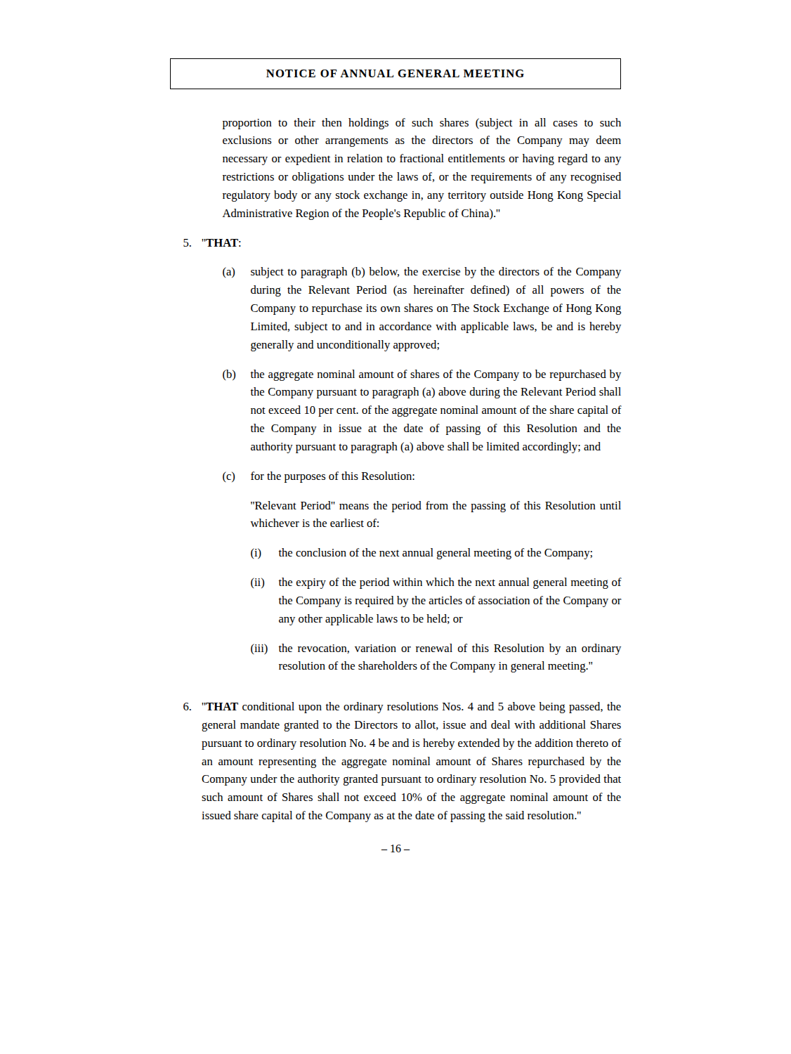NOTICE OF ANNUAL GENERAL MEETING
proportion to their then holdings of such shares (subject in all cases to such exclusions or other arrangements as the directors of the Company may deem necessary or expedient in relation to fractional entitlements or having regard to any restrictions or obligations under the laws of, or the requirements of any recognised regulatory body or any stock exchange in, any territory outside Hong Kong Special Administrative Region of the People's Republic of China).''
5.
''THAT:
(a)
subject to paragraph (b) below, the exercise by the directors of the Company during the Relevant Period (as hereinafter defined) of all powers of the Company to repurchase its own shares on The Stock Exchange of Hong Kong Limited, subject to and in accordance with applicable laws, be and is hereby generally and unconditionally approved;
(b)
the aggregate nominal amount of shares of the Company to be repurchased by the Company pursuant to paragraph (a) above during the Relevant Period shall not exceed 10 per cent. of the aggregate nominal amount of the share capital of the Company in issue at the date of passing of this Resolution and the authority pursuant to paragraph (a) above shall be limited accordingly; and
(c)
for the purposes of this Resolution:
''Relevant Period'' means the period from the passing of this Resolution until whichever is the earliest of:
(i)
the conclusion of the next annual general meeting of the Company;
(ii)
the expiry of the period within which the next annual general meeting of the Company is required by the articles of association of the Company or any other applicable laws to be held; or
(iii)
the revocation, variation or renewal of this Resolution by an ordinary resolution of the shareholders of the Company in general meeting.''
6.
''THAT conditional upon the ordinary resolutions Nos. 4 and 5 above being passed, the general mandate granted to the Directors to allot, issue and deal with additional Shares pursuant to ordinary resolution No. 4 be and is hereby extended by the addition thereto of an amount representing the aggregate nominal amount of Shares repurchased by the Company under the authority granted pursuant to ordinary resolution No. 5 provided that such amount of Shares shall not exceed 10% of the aggregate nominal amount of the issued share capital of the Company as at the date of passing the said resolution.''
– 16 –